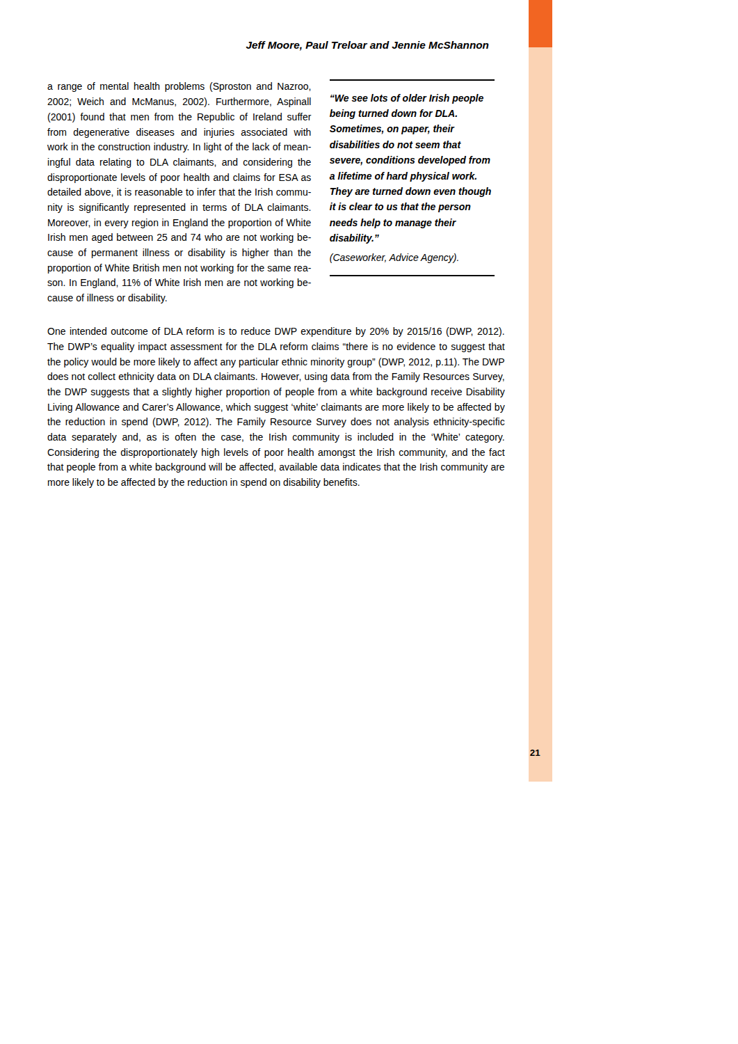Jeff Moore, Paul Treloar and Jennie McShannon
a range of mental health problems (Sproston and Nazroo, 2002; Weich and McManus, 2002). Furthermore, Aspinall (2001) found that men from the Republic of Ireland suffer from degenerative diseases and injuries associated with work in the construction industry. In light of the lack of meaningful data relating to DLA claimants, and considering the disproportionate levels of poor health and claims for ESA as detailed above, it is reasonable to infer that the Irish community is significantly represented in terms of DLA claimants. Moreover, in every region in England the proportion of White Irish men aged between 25 and 74 who are not working because of permanent illness or disability is higher than the proportion of White British men not working for the same reason. In England, 11% of White Irish men are not working because of illness or disability.
“We see lots of older Irish people being turned down for DLA. Sometimes, on paper, their disabilities do not seem that severe, conditions developed from a lifetime of hard physical work. They are turned down even though it is clear to us that the person needs help to manage their disability.” (Caseworker, Advice Agency).
One intended outcome of DLA reform is to reduce DWP expenditure by 20% by 2015/16 (DWP, 2012). The DWP’s equality impact assessment for the DLA reform claims “there is no evidence to suggest that the policy would be more likely to affect any particular ethnic minority group” (DWP, 2012, p.11). The DWP does not collect ethnicity data on DLA claimants. However, using data from the Family Resources Survey, the DWP suggests that a slightly higher proportion of people from a white background receive Disability Living Allowance and Carer’s Allowance, which suggest ‘white’ claimants are more likely to be affected by the reduction in spend (DWP, 2012). The Family Resource Survey does not analysis ethnicity-specific data separately and, as is often the case, the Irish community is included in the ‘White’ category. Considering the disproportionately high levels of poor health amongst the Irish community, and the fact that people from a white background will be affected, available data indicates that the Irish community are more likely to be affected by the reduction in spend on disability benefits.
21